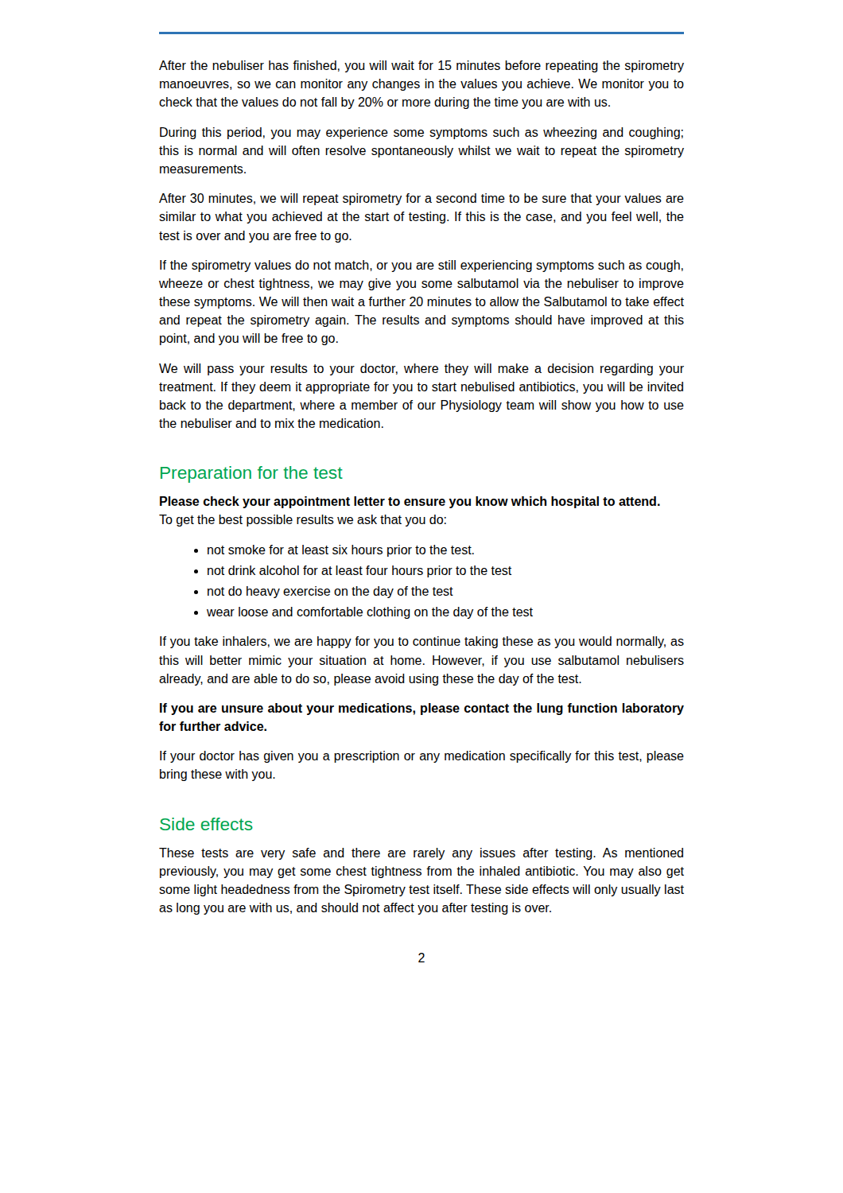After the nebuliser has finished, you will wait for 15 minutes before repeating the spirometry manoeuvres, so we can monitor any changes in the values you achieve. We monitor you to check that the values do not fall by 20% or more during the time you are with us.
During this period, you may experience some symptoms such as wheezing and coughing; this is normal and will often resolve spontaneously whilst we wait to repeat the spirometry measurements.
After 30 minutes, we will repeat spirometry for a second time to be sure that your values are similar to what you achieved at the start of testing. If this is the case, and you feel well, the test is over and you are free to go.
If the spirometry values do not match, or you are still experiencing symptoms such as cough, wheeze or chest tightness, we may give you some salbutamol via the nebuliser to improve these symptoms. We will then wait a further 20 minutes to allow the Salbutamol to take effect and repeat the spirometry again. The results and symptoms should have improved at this point, and you will be free to go.
We will pass your results to your doctor, where they will make a decision regarding your treatment. If they deem it appropriate for you to start nebulised antibiotics, you will be invited back to the department, where a member of our Physiology team will show you how to use the nebuliser and to mix the medication.
Preparation for the test
Please check your appointment letter to ensure you know which hospital to attend.
To get the best possible results we ask that you do:
not smoke for at least six hours prior to the test.
not drink alcohol for at least four hours prior to the test
not do heavy exercise on the day of the test
wear loose and comfortable clothing on the day of the test
If you take inhalers, we are happy for you to continue taking these as you would normally, as this will better mimic your situation at home. However, if you use salbutamol nebulisers already, and are able to do so, please avoid using these the day of the test.
If you are unsure about your medications, please contact the lung function laboratory for further advice.
If your doctor has given you a prescription or any medication specifically for this test, please bring these with you.
Side effects
These tests are very safe and there are rarely any issues after testing. As mentioned previously, you may get some chest tightness from the inhaled antibiotic. You may also get some light headedness from the Spirometry test itself. These side effects will only usually last as long you are with us, and should not affect you after testing is over.
2